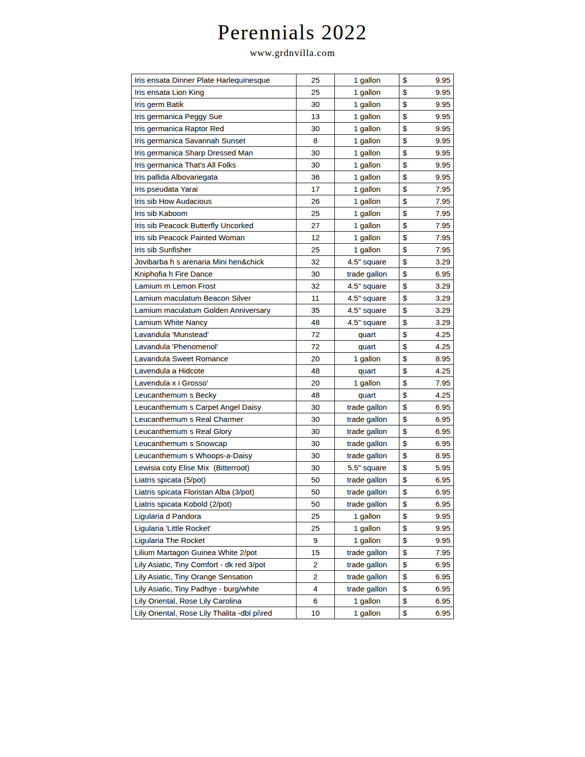Perennials 2022
www.grdnvilla.com
| Iris ensata Dinner Plate Harlequinesque | 25 | 1 gallon | $ | 9.95 |
| Iris ensata Lion King | 25 | 1 gallon | $ | 9.95 |
| Iris germ Batik | 30 | 1 gallon | $ | 9.95 |
| Iris germanica Peggy Sue | 13 | 1 gallon | $ | 9.95 |
| Iris germanica Raptor Red | 30 | 1 gallon | $ | 9.95 |
| Iris germanica Savannah Sunset | 8 | 1 gallon | $ | 9.95 |
| Iris germanica Sharp Dressed Man | 30 | 1 gallon | $ | 9.95 |
| Iris germanica That's All Folks | 30 | 1 gallon | $ | 9.95 |
| Iris pallida Albovariegata | 36 | 1 gallon | $ | 9.95 |
| Iris pseudata Yarai | 17 | 1 gallon | $ | 7.95 |
| Iris sib How Audacious | 26 | 1 gallon | $ | 7.95 |
| Iris sib Kaboom | 25 | 1 gallon | $ | 7.95 |
| Iris sib Peacock Butterfly Uncorked | 27 | 1 gallon | $ | 7.95 |
| Iris sib Peacock Painted Woman | 12 | 1 gallon | $ | 7.95 |
| Iris sib Sunfisher | 25 | 1 gallon | $ | 7.95 |
| Jovibarba h s arenaria Mini hen&chick | 32 | 4.5" square | $ | 3.29 |
| Kniphofia h Fire Dance | 30 | trade gallon | $ | 6.95 |
| Lamium m Lemon Frost | 32 | 4.5" square | $ | 3.29 |
| Lamium maculatum Beacon Silver | 11 | 4.5" square | $ | 3.29 |
| Lamium maculatum Golden Anniversary | 35 | 4.5" square | $ | 3.29 |
| Lamium White Nancy | 48 | 4.5" square | $ | 3.29 |
| Lavandula 'Munstead' | 72 | quart | $ | 4.25 |
| Lavandula 'Phenomenol' | 72 | quart | $ | 4.25 |
| Lavandula Sweet Romance | 20 | 1 gallon | $ | 8.95 |
| Lavendula a Hidcote | 48 | quart | $ | 4.25 |
| Lavendula x i Grosso' | 20 | 1 gallon | $ | 7.95 |
| Leucanthemum s Becky | 48 | quart | $ | 4.25 |
| Leucanthemum s Carpet Angel Daisy | 30 | trade gallon | $ | 6.95 |
| Leucanthemum s Real Charmer | 30 | trade gallon | $ | 6.95 |
| Leucanthemum s Real Glory | 30 | trade gallon | $ | 6.95 |
| Leucanthemum s Snowcap | 30 | trade gallon | $ | 6.95 |
| Leucanthemum s Whoops-a-Daisy | 30 | trade gallon | $ | 8.95 |
| Lewisia coty Elise Mix (Bitterroot) | 30 | 5.5" square | $ | 5.95 |
| Liatris spicata (5/pot) | 50 | trade gallon | $ | 6.95 |
| Liatris spicata Floristan Alba (3/pot) | 50 | trade gallon | $ | 6.95 |
| Liatris spicata Kobold (2/pot) | 50 | trade gallon | $ | 6.95 |
| Ligularia d Pandora | 25 | 1 gallon | $ | 9.95 |
| Ligularia 'Little Rocket' | 25 | 1 gallon | $ | 9.95 |
| Ligularia The Rocket | 9 | 1 gallon | $ | 9.95 |
| Lilium Martagon Guinea White 2/pot | 15 | trade gallon | $ | 7.95 |
| Lily Asiatic, Tiny Comfort - dk red 3/pot | 2 | trade gallon | $ | 6.95 |
| Lily Asiatic, Tiny Orange Sensation | 2 | trade gallon | $ | 6.95 |
| Lily Asiatic, Tiny Padhye - burg/white | 4 | trade gallon | $ | 6.95 |
| Lily Oriental, Rose Lily Carolina | 6 | 1 gallon | $ | 6.95 |
| Lily Oriental, Rose Lily Thalita -dbl pi\red | 10 | 1 gallon | $ | 6.95 |